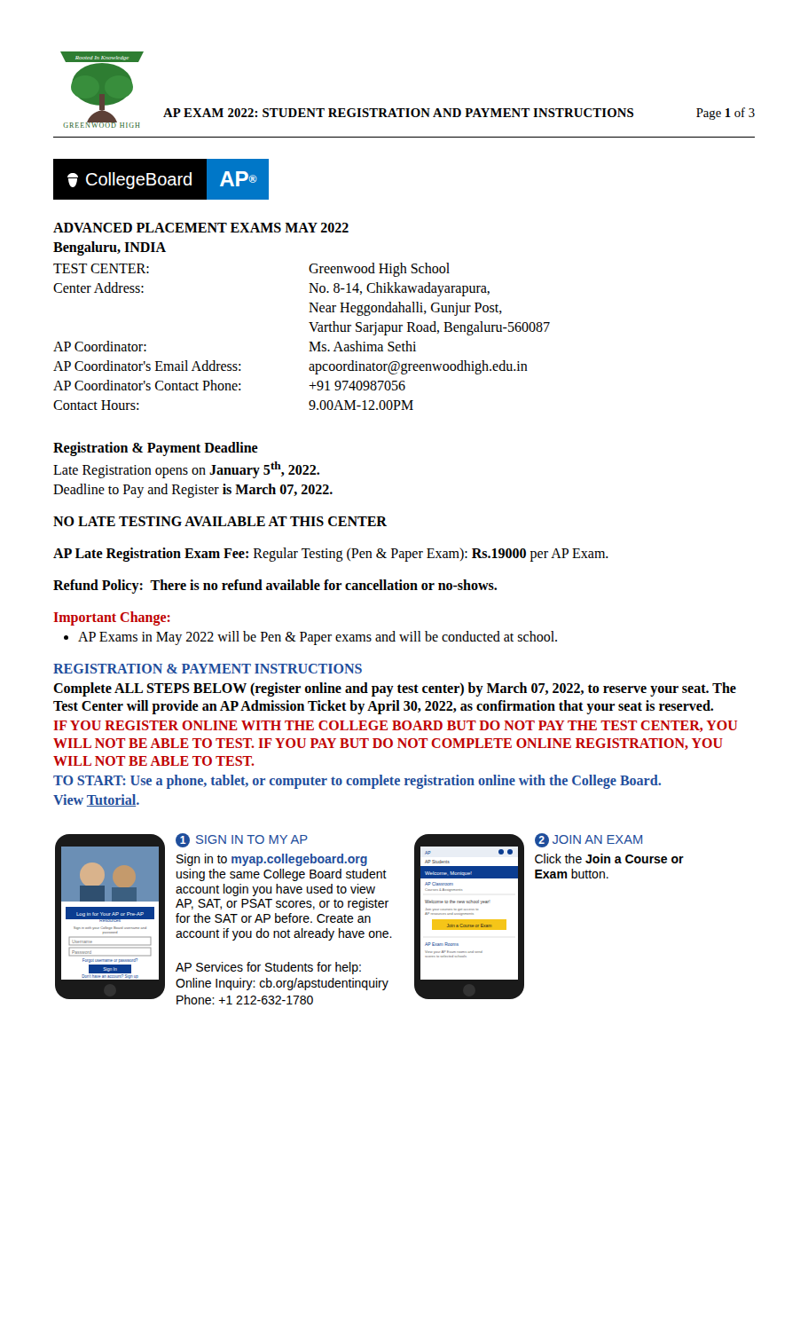Rooted In Knowledge GREENWOOD HIGH
AP EXAM 2022: STUDENT REGISTRATION AND PAYMENT INSTRUCTIONS
Page 1 of 3
CollegeBoard
AP®
ADVANCED PLACEMENT EXAMS MAY 2022
Bengaluru, INDIA
| TEST CENTER: | Greenwood High School |
| Center Address: | No. 8-14, Chikkawadayarapura, |
| | Near Heggondahalli, Gunjur Post, |
| | Varthur Sarjapur Road, Bengaluru-560087 |
| AP Coordinator: | Ms. Aashima Sethi |
| AP Coordinator's Email Address: | apcoordinator@greenwoodhigh.edu.in |
| AP Coordinator's Contact Phone: | +91 9740987056 |
| Contact Hours: | 9.00AM-12.00PM |
Registration & Payment Deadline
Late Registration opens on January 5th, 2022.
Deadline to Pay and Register is March 07, 2022.
NO LATE TESTING AVAILABLE AT THIS CENTER
AP Late Registration Exam Fee: Regular Testing (Pen & Paper Exam): Rs.19000 per AP Exam.
Refund Policy: There is no refund available for cancellation or no-shows.
Important Change:
AP Exams in May 2022 will be Pen & Paper exams and will be conducted at school.
REGISTRATION & PAYMENT INSTRUCTIONS
Complete ALL STEPS BELOW (register online and pay test center) by March 07, 2022, to reserve your seat. The Test Center will provide an AP Admission Ticket by April 30, 2022, as confirmation that your seat is reserved.
IF YOU REGISTER ONLINE WITH THE COLLEGE BOARD BUT DO NOT PAY THE TEST CENTER, YOU WILL NOT BE ABLE TO TEST. IF YOU PAY BUT DO NOT COMPLETE ONLINE REGISTRATION, YOU WILL NOT BE ABLE TO TEST.
TO START: Use a phone, tablet, or computer to complete registration online with the College Board.
View Tutorial.
Log in for Your AP or Pre-AP Resources Sign in with your College Board username and password Username Password Forgot username or password? Sign In Don't have an account? Sign up
1 SIGN IN TO MY AP
Sign in to myap.collegeboard.org using the same College Board student account login you have used to view AP, SAT, or PSAT scores, or to register for the SAT or AP before. Create an account if you do not already have one.
AP Services for Students for help:
Online Inquiry: cb.org/apstudentinquiry
Phone: +1 212-632-1780
AP AP Students Welcome, Monique! AP Classroom Courses & Assignments Welcome to the new school year! Join your courses to get access to AP resources and assignments Join a Course or Exam AP Exam Rooms View your AP Exam rooms and send scores to selected schools
2 JOIN AN EXAM
Click the Join a Course or Exam button.